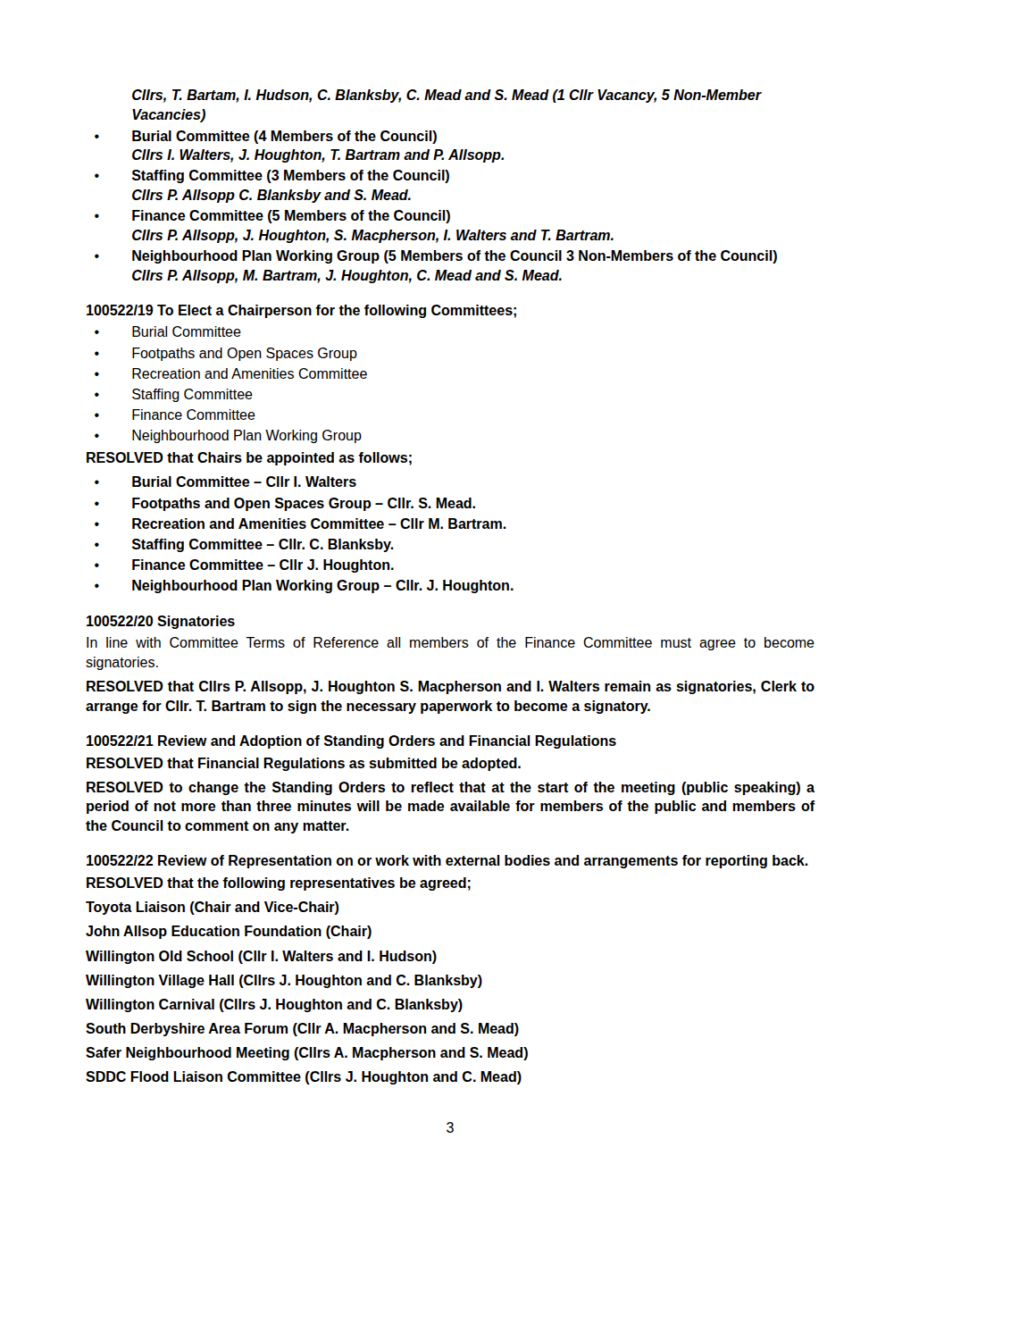Cllrs, T. Bartam, I. Hudson, C. Blanksby, C. Mead and S. Mead (1 Cllr Vacancy, 5 Non-Member Vacancies)
•Burial Committee (4 Members of the Council)
Cllrs I. Walters, J. Houghton, T. Bartram and P. Allsopp.
•Staffing Committee (3 Members of the Council)
Cllrs P. Allsopp C. Blanksby and S. Mead.
•Finance Committee (5 Members of the Council)
Cllrs P. Allsopp, J. Houghton, S. Macpherson, I. Walters and T. Bartram.
•Neighbourhood Plan Working Group (5 Members of the Council 3 Non-Members of the Council)
Cllrs P. Allsopp, M. Bartram, J. Houghton, C. Mead and S. Mead.
100522/19 To Elect a Chairperson for the following Committees;
•Burial Committee
•Footpaths and Open Spaces Group
•Recreation and Amenities Committee
•Staffing Committee
•Finance Committee
•Neighbourhood Plan Working Group
RESOLVED that Chairs be appointed as follows;
•Burial Committee – Cllr I. Walters
•Footpaths and Open Spaces Group – Cllr. S. Mead.
•Recreation and Amenities Committee – Cllr M. Bartram.
•Staffing Committee – Cllr. C. Blanksby.
•Finance Committee – Cllr J. Houghton.
•Neighbourhood Plan Working Group – Cllr. J. Houghton.
100522/20 Signatories
In line with Committee Terms of Reference all members of the Finance Committee must agree to become signatories.
RESOLVED that Cllrs P. Allsopp, J. Houghton S. Macpherson and I. Walters remain as signatories, Clerk to arrange for Cllr. T. Bartram to sign the necessary paperwork to become a signatory.
100522/21 Review and Adoption of Standing Orders and Financial Regulations
RESOLVED that Financial Regulations as submitted be adopted.
RESOLVED to change the Standing Orders to reflect that at the start of the meeting (public speaking) a period of not more than three minutes will be made available for members of the public and members of the Council to comment on any matter.
100522/22 Review of Representation on or work with external bodies and arrangements for reporting back.
RESOLVED that the following representatives be agreed;
Toyota Liaison (Chair and Vice-Chair)
John Allsop Education Foundation (Chair)
Willington Old School (Cllr I. Walters and I. Hudson)
Willington Village Hall (Cllrs J. Houghton and C. Blanksby)
Willington Carnival (Cllrs J. Houghton and C. Blanksby)
South Derbyshire Area Forum (Cllr A. Macpherson and S. Mead)
Safer Neighbourhood Meeting (Cllrs A. Macpherson and S. Mead)
SDDC Flood Liaison Committee (Cllrs J. Houghton and C. Mead)
3